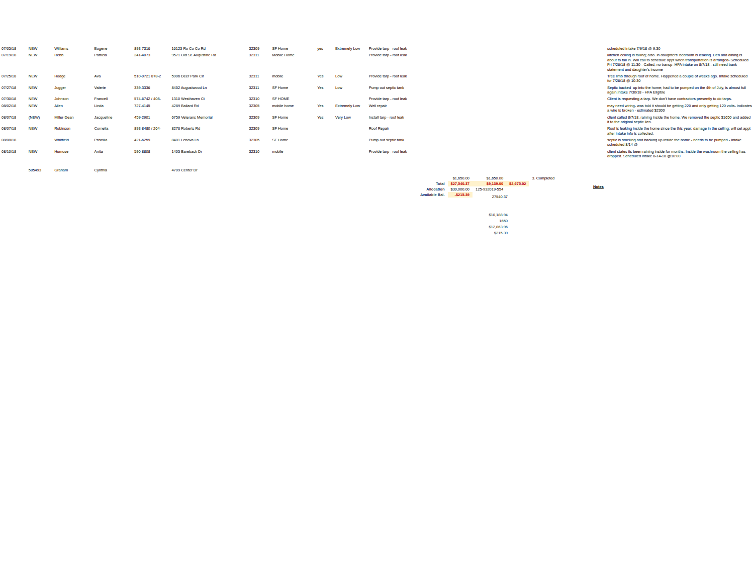| 07/05/18 | NEW | Williams | Eugene | 893-7316 | 16123 Ro Co Co Rd | 32309 | SF Home | yes | Extremely Low | Provide tarp - roof leak | | | | scheduled intake 7/9/18 @ 9:30 |
| 07/19/18 | NEW | Rebb | Patricia | 241-4073 | 9571 Old St. Augustine Rd | 32311 | Mobile Home | | | Provide tarp - roof leak | | | | kitchen ceiling is falling; also. in daughters' bedroom is leaking. Den and dining is about to fall in. Will call to schedule appt when transportation is arranged- Scheduled Fri 7/26/18 @ 11:30 - Called, no transp- HFA intake on 8/7/18 - still need bank statement and daughter's income |
| 07/25/18 | NEW | Hodge | Ava | 510-0721 878-2 | 5906 Deer Park Cir | 32311 | mobile | Yes | Low | Provide tarp - roof leak | | | | Tree limb through roof of home. Happened a couple of weeks ago. Intake scheduled for 7/26/18 @ 10:30 |
| 07/27/18 | NEW | Jugger | Valerie | 339-3336 | 8452 Augustwood Ln | 32311 | SF Home | Yes | Low | Pump out septic tank | | | | Septic backed up into the home; had to be pumped on the 4th of July, is almost full again.Intake 7/30/18 - HFA Eligible |
| 07/30/18 | NEW | Johnson | Francell | 574-6742 / 408- | 1310 Westhaven Ct | 32310 | SF HOME | | | Provide tarp - roof leak | | | | Client is requesting a tarp. We don't have contractors presently to do tarps. |
| 08/02/18 | NEW | Allen | Linda | 727-4145 | 4289 Ballard Rd | 32305 | mobile home | Yes | Extremely Low | Well repair | | | | may need wiring- was told it should be getting 220 and only getting 120 volts- indicates a wire is broken - estimated $2300 |
| 08/07/18 | (NEW) | Miller-Dean | Jacqueline | 459-2901 | 6759 Veterans Memorial | 32309 | SF Home | Yes | Very Low | Install tarp - roof leak | | | | client called 8/7/18, raining inside the home. We removed the septic $1650 and added it to the original septic lien. |
| 08/07/18 | NEW | Robinson | Cornelia | 893-8480 / 264- | 8276 Roberts Rd | 32309 | SF Home | | | Roof Repair | | | | Roof is leaking inside the home since the this year; damage in the ceiling; will set appt after intake info is collected. |
| 08/08/18 | | Whitfield | Priscilla | 421-6259 | 8401 Lenova Ln | 32305 | SF Home | | | Pump out septic tank | | | | septic is smelling and backing up inside the home - needs to be pumped - Intake scheduled 8/14 @ |
| 08/10/18 | NEW | Humose | Anita | 590-8808 | 1405 Bareback Dr | 32310 | mobile | | | Provide tarp - roof leak | | | | client states its been raining inside for months. Inside the washroom the ceiling has dropped. Scheduled intake 8-14-18 @10:00 |
| | 585493 | Graham | Cynthia | | 4709 Center Dr | | | | | | | | | |
| | $1,650.00 | $1,650.00 | | 3. Completed |
| Total | $27,540.37 | $9,139.00 | $2,675.02 | |
| Allocation | $30,000.00 | 125-932019-554 | | |
| Available Bal. | -$215.39 | | | |
Notes
27540.37
$10,188.94
1650
$12,863.96
$215.39